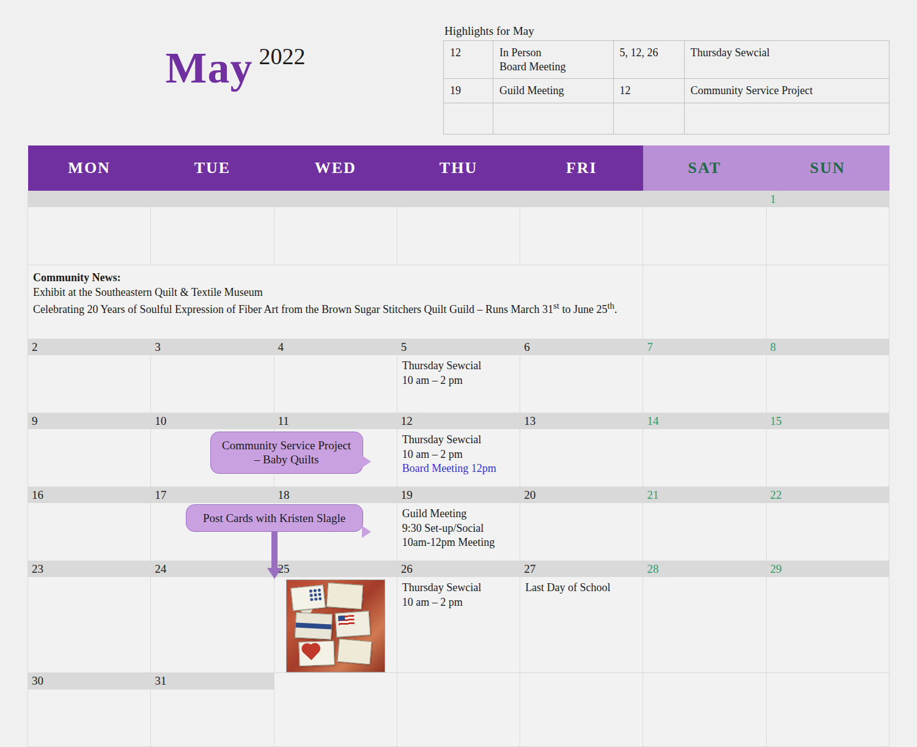May 2022
Highlights for May
| 12 | In Person Board Meeting | 5, 12, 26 | Thursday Sewcial |
| 19 | Guild Meeting | 12 | Community Service Project |
| MON | TUE | WED | THU | FRI | SAT | SUN |
| --- | --- | --- | --- | --- | --- | --- |
| | | | | | | 1 |
| Community News: Exhibit at the Southeastern Quilt & Textile Museum Celebrating 20 Years of Soulful Expression of Fiber Art from the Brown Sugar Stitchers Quilt Guild – Runs March 31 st to June 25 th . | | |
| 2 | 3 | 4 | 5 Thursday Sewcial 10 am – 2 pm | 6 | 7 | 8 |
| 9 | 10 | 11 Community Service Project – Baby Quilts | 12 Thursday Sewcial 10 am – 2 pm Board Meeting 12pm | 13 | 14 | 15 |
| 16 | 17 | 18 Post Cards with Kristen Slagle | 19 Guild Meeting 9:30 Set-up/Social 10am-12pm Meeting | 20 | 21 | 22 |
| 23 | 24 | 25 | 26 Thursday Sewcial 10 am – 2 pm | 27 Last Day of School | 28 | 29 |
| 30 | 31 | | | | | |